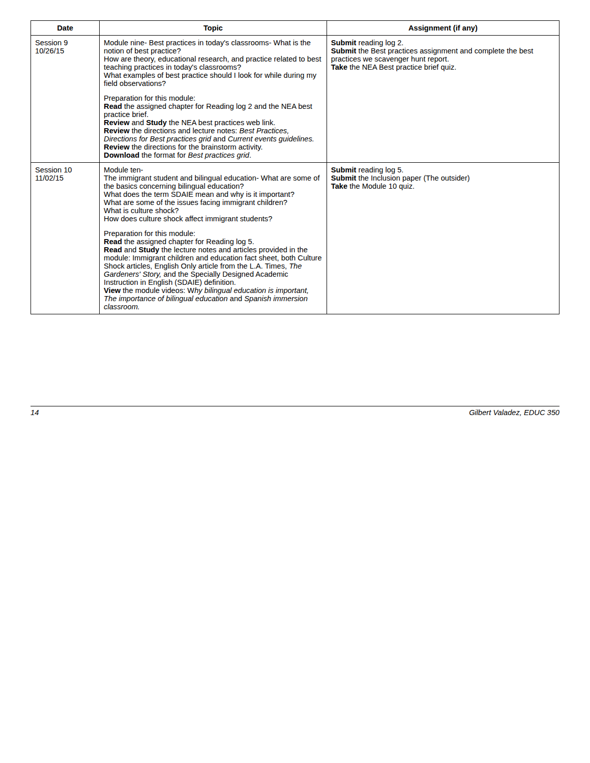| Date | Topic | Assignment (if any) |
| --- | --- | --- |
| Session 9 10/26/15 | Module nine- Best practices in today's classrooms- What is the notion of best practice? How are theory, educational research, and practice related to best teaching practices in today's classrooms? What examples of best practice should I look for while during my field observations? Preparation for this module: Read the assigned chapter for Reading log 2 and the NEA best practice brief. Review and Study the NEA best practices web link. Review the directions and lecture notes: Best Practices, Directions for Best practices grid and Current events guidelines. Review the directions for the brainstorm activity. Download the format for Best practices grid . | Submit reading log 2. Submit the Best practices assignment and complete the best practices we scavenger hunt report. Take the NEA Best practice brief quiz. |
| Session 10 11/02/15 | Module ten- The immigrant student and bilingual education- What are some of the basics concerning bilingual education? What does the term SDAIE mean and why is it important? What are some of the issues facing immigrant children? What is culture shock? How does culture shock affect immigrant students? Preparation for this module: Read the assigned chapter for Reading log 5. Read and Study the lecture notes and articles provided in the module: Immigrant children and education fact sheet, both Culture Shock articles, English Only article from the L.A. Times, The Gardeners' Story, and the Specially Designed Academic Instruction in English (SDAIE) definition. View the module videos: W hy bilingual education is important, The importance of bilingual education and Spanish immersion classroom. | Submit reading log 5. Submit the Inclusion paper (The outsider) Take the Module 10 quiz. |
14 Gilbert Valadez, EDUC 350